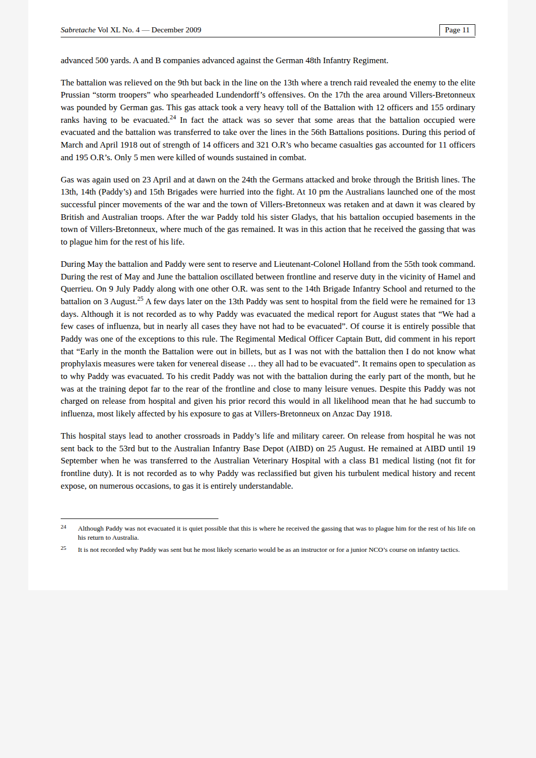Sabretache Vol XL No. 4 — December 2009
Page 11
advanced 500 yards. A and B companies advanced against the German 48th Infantry Regiment.
The battalion was relieved on the 9th but back in the line on the 13th where a trench raid revealed the enemy to the elite Prussian “storm troopers” who spearheaded Lundendorff’s offensives. On the 17th the area around Villers-Bretonneux was pounded by German gas. This gas attack took a very heavy toll of the Battalion with 12 officers and 155 ordinary ranks having to be evacuated.24 In fact the attack was so sever that some areas that the battalion occupied were evacuated and the battalion was transferred to take over the lines in the 56th Battalions positions. During this period of March and April 1918 out of strength of 14 officers and 321 O.R’s who became casualties gas accounted for 11 officers and 195 O.R’s. Only 5 men were killed of wounds sustained in combat.
Gas was again used on 23 April and at dawn on the 24th the Germans attacked and broke through the British lines. The 13th, 14th (Paddy’s) and 15th Brigades were hurried into the fight. At 10 pm the Australians launched one of the most successful pincer movements of the war and the town of Villers-Bretonneux was retaken and at dawn it was cleared by British and Australian troops. After the war Paddy told his sister Gladys, that his battalion occupied basements in the town of Villers-Bretonneux, where much of the gas remained. It was in this action that he received the gassing that was to plague him for the rest of his life.
During May the battalion and Paddy were sent to reserve and Lieutenant-Colonel Holland from the 55th took command. During the rest of May and June the battalion oscillated between frontline and reserve duty in the vicinity of Hamel and Querrieu. On 9 July Paddy along with one other O.R. was sent to the 14th Brigade Infantry School and returned to the battalion on 3 August.25 A few days later on the 13th Paddy was sent to hospital from the field were he remained for 13 days. Although it is not recorded as to why Paddy was evacuated the medical report for August states that “We had a few cases of influenza, but in nearly all cases they have not had to be evacuated”. Of course it is entirely possible that Paddy was one of the exceptions to this rule. The Regimental Medical Officer Captain Butt, did comment in his report that “Early in the month the Battalion were out in billets, but as I was not with the battalion then I do not know what prophylaxis measures were taken for venereal disease … they all had to be evacuated”. It remains open to speculation as to why Paddy was evacuated. To his credit Paddy was not with the battalion during the early part of the month, but he was at the training depot far to the rear of the frontline and close to many leisure venues. Despite this Paddy was not charged on release from hospital and given his prior record this would in all likelihood mean that he had succumb to influenza, most likely affected by his exposure to gas at Villers-Bretonneux on Anzac Day 1918.
This hospital stays lead to another crossroads in Paddy’s life and military career. On release from hospital he was not sent back to the 53rd but to the Australian Infantry Base Depot (AIBD) on 25 August. He remained at AIBD until 19 September when he was transferred to the Australian Veterinary Hospital with a class B1 medical listing (not fit for frontline duty). It is not recorded as to why Paddy was reclassified but given his turbulent medical history and recent expose, on numerous occasions, to gas it is entirely understandable.
24 Although Paddy was not evacuated it is quiet possible that this is where he received the gassing that was to plague him for the rest of his life on his return to Australia.
25 It is not recorded why Paddy was sent but he most likely scenario would be as an instructor or for a junior NCO’s course on infantry tactics.